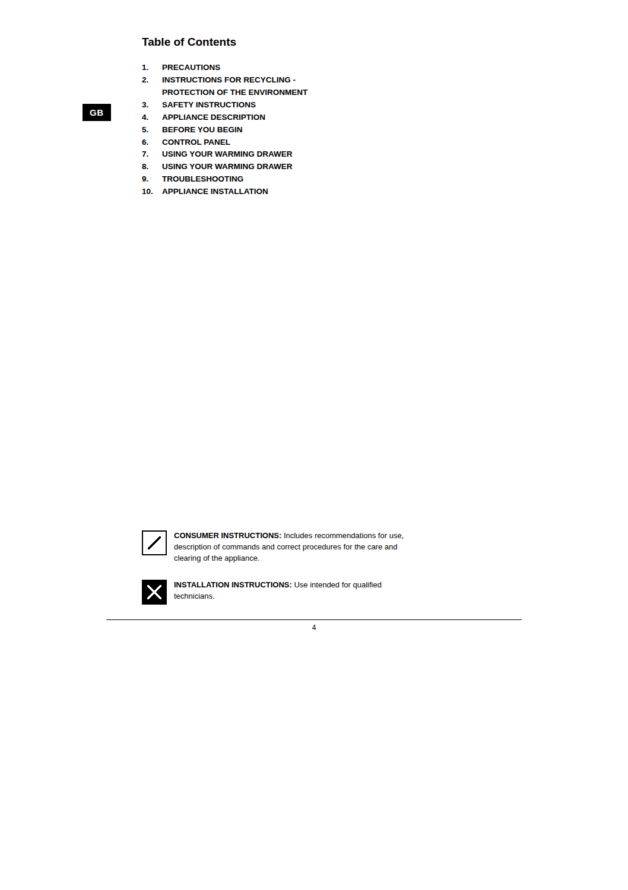GB
Table of Contents
1. PRECAUTIONS
2. INSTRUCTIONS FOR RECYCLING -
PROTECTION OF THE ENVIRONMENT
3. SAFETY INSTRUCTIONS
4. APPLIANCE DESCRIPTION
5. BEFORE YOU BEGIN
6. CONTROL PANEL
7. USING YOUR WARMING DRAWER
8. USING YOUR WARMING DRAWER
9. TROUBLESHOOTING
10. APPLIANCE INSTALLATION
CONSUMER INSTRUCTIONS: Includes recommendations for use, description of commands and correct procedures for the care and clearing of the appliance.
INSTALLATION INSTRUCTIONS: Use intended for qualified technicians.
4